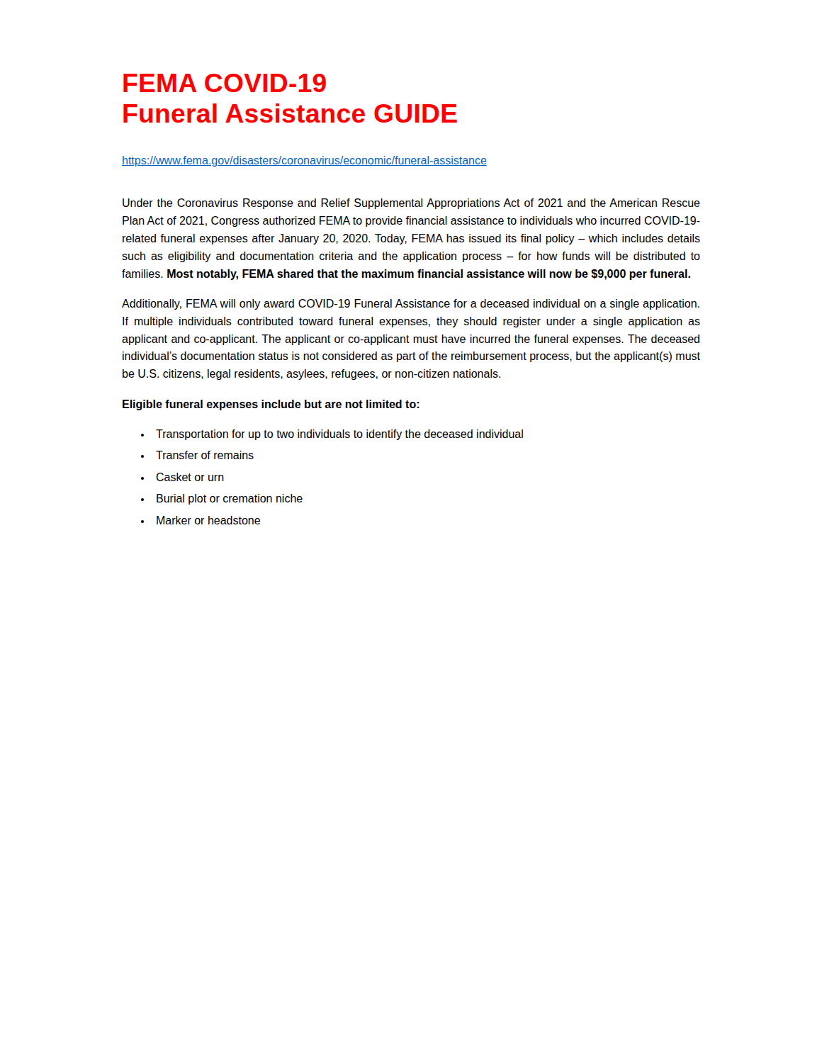FEMA COVID-19
Funeral Assistance GUIDE
https://www.fema.gov/disasters/coronavirus/economic/funeral-assistance
Under the Coronavirus Response and Relief Supplemental Appropriations Act of 2021 and the American Rescue Plan Act of 2021, Congress authorized FEMA to provide financial assistance to individuals who incurred COVID-19-related funeral expenses after January 20, 2020. Today, FEMA has issued its final policy – which includes details such as eligibility and documentation criteria and the application process – for how funds will be distributed to families. Most notably, FEMA shared that the maximum financial assistance will now be $9,000 per funeral.
Additionally, FEMA will only award COVID-19 Funeral Assistance for a deceased individual on a single application. If multiple individuals contributed toward funeral expenses, they should register under a single application as applicant and co-applicant. The applicant or co-applicant must have incurred the funeral expenses. The deceased individual’s documentation status is not considered as part of the reimbursement process, but the applicant(s) must be U.S. citizens, legal residents, asylees, refugees, or non-citizen nationals.
Eligible funeral expenses include but are not limited to:
Transportation for up to two individuals to identify the deceased individual
Transfer of remains
Casket or urn
Burial plot or cremation niche
Marker or headstone